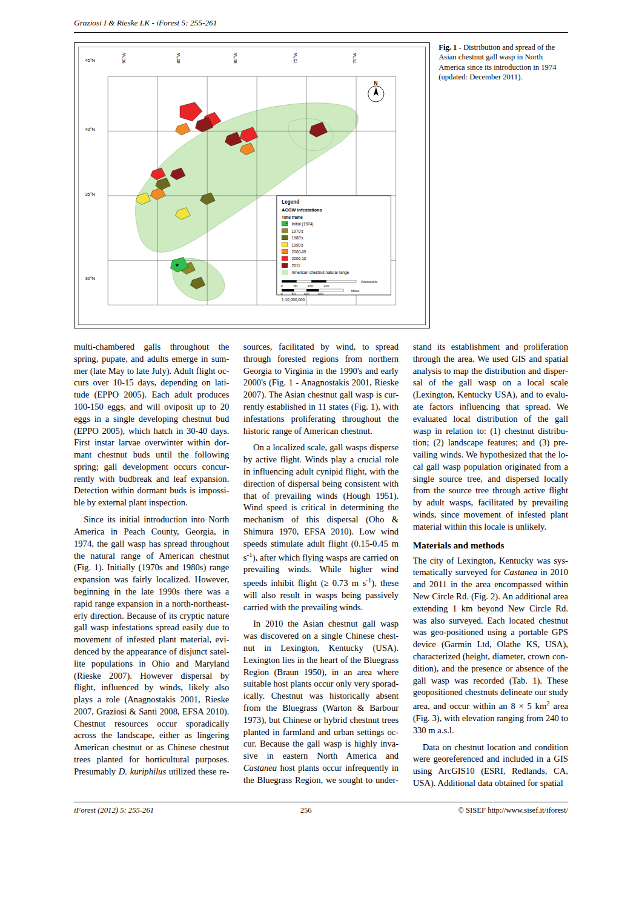Graziosi I & Rieske LK - iForest 5: 255-261
45°N 40°N 35°N 30°N 90°W 85°W 80°W 75°W 70°W * N Legend ACGW infestations Time frame * Initial (1974) 1970's 1980's 1990's 2000-05 2006-10 2011 American chestnut natural range 0 80 160 320 Kilometers 0 50 100 200 Miles 1:10,000,000
Fig. 1 - Distribution and spread of the Asian chestnut gall wasp in North America since its introduction in 1974 (updated: December 2011).
multi-chambered galls throughout the spring, pupate, and adults emerge in summer (late May to late July). Adult flight occurs over 10-15 days, depending on latitude (EPPO 2005). Each adult produces 100-150 eggs, and will oviposit up to 20 eggs in a single developing chestnut bud (EPPO 2005), which hatch in 30-40 days. First instar larvae overwinter within dormant chestnut buds until the following spring; gall development occurs concurrently with budbreak and leaf expansion. Detection within dormant buds is impossible by external plant inspection.
Since its initial introduction into North America in Peach County, Georgia, in 1974, the gall wasp has spread throughout the natural range of American chestnut (Fig. 1). Initially (1970s and 1980s) range expansion was fairly localized. However, beginning in the late 1990s there was a rapid range expansion in a north-northeasterly direction. Because of its cryptic nature gall wasp infestations spread easily due to movement of infested plant material, evidenced by the appearance of disjunct satellite populations in Ohio and Maryland (Rieske 2007). However dispersal by flight, influenced by winds, likely also plays a role (Anagnostakis 2001, Rieske 2007, Graziosi & Santi 2008, EFSA 2010). Chestnut resources occur sporadically across the landscape, either as lingering American chestnut or as Chinese chestnut trees planted for horticultural purposes. Presumably D. kuriphilus utilized these resources, facilitated by wind, to spread through forested regions from northern Georgia to Virginia in the 1990's and early 2000's (Fig. 1 - Anagnostakis 2001, Rieske 2007). The Asian chestnut gall wasp is currently established in 11 states (Fig. 1), with infestations proliferating throughout the historic range of American chestnut.
On a localized scale, gall wasps disperse by active flight. Winds play a crucial role in influencing adult cynipid flight, with the direction of dispersal being consistent with that of prevailing winds (Hough 1951). Wind speed is critical in determining the mechanism of this dispersal (Oho & Shimura 1970, EFSA 2010). Low wind speeds stimulate adult flight (0.15-0.45 m s-1), after which flying wasps are carried on prevailing winds. While higher wind speeds inhibit flight (≥ 0.73 m s-1), these will also result in wasps being passively carried with the prevailing winds.
In 2010 the Asian chestnut gall wasp was discovered on a single Chinese chestnut in Lexington, Kentucky (USA). Lexington lies in the heart of the Bluegrass Region (Braun 1950), in an area where suitable host plants occur only very sporadically. Chestnut was historically absent from the Bluegrass (Warton & Barbour 1973), but Chinese or hybrid chestnut trees planted in farmland and urban settings occur. Because the gall wasp is highly invasive in eastern North America and Castanea host plants occur infrequently in the Bluegrass Region, we sought to understand its establishment and proliferation through the area. We used GIS and spatial analysis to map the distribution and dispersal of the gall wasp on a local scale (Lexington, Kentucky USA), and to evaluate factors influencing that spread. We evaluated local distribution of the gall wasp in relation to: (1) chestnut distribution; (2) landscape features; and (3) prevailing winds. We hypothesized that the local gall wasp population originated from a single source tree, and dispersed locally from the source tree through active flight by adult wasps, facilitated by prevailing winds, since movement of infested plant material within this locale is unlikely.
Materials and methods
The city of Lexington, Kentucky was systematically surveyed for Castanea in 2010 and 2011 in the area encompassed within New Circle Rd. (Fig. 2). An additional area extending 1 km beyond New Circle Rd. was also surveyed. Each located chestnut was geo-positioned using a portable GPS device (Garmin Ltd, Olathe KS, USA), characterized (height, diameter, crown condition), and the presence or absence of the gall wasp was recorded (Tab. 1). These geopositioned chestnuts delineate our study area, and occur within an 8 × 5 km2 area (Fig. 3), with elevation ranging from 240 to 330 m a.s.l.
Data on chestnut location and condition were georeferenced and included in a GIS using ArcGIS10 (ESRI, Redlands, CA, USA). Additional data obtained for spatial
iForest (2012) 5: 255-261
256
© SISEF http://www.sisef.it/iforest/